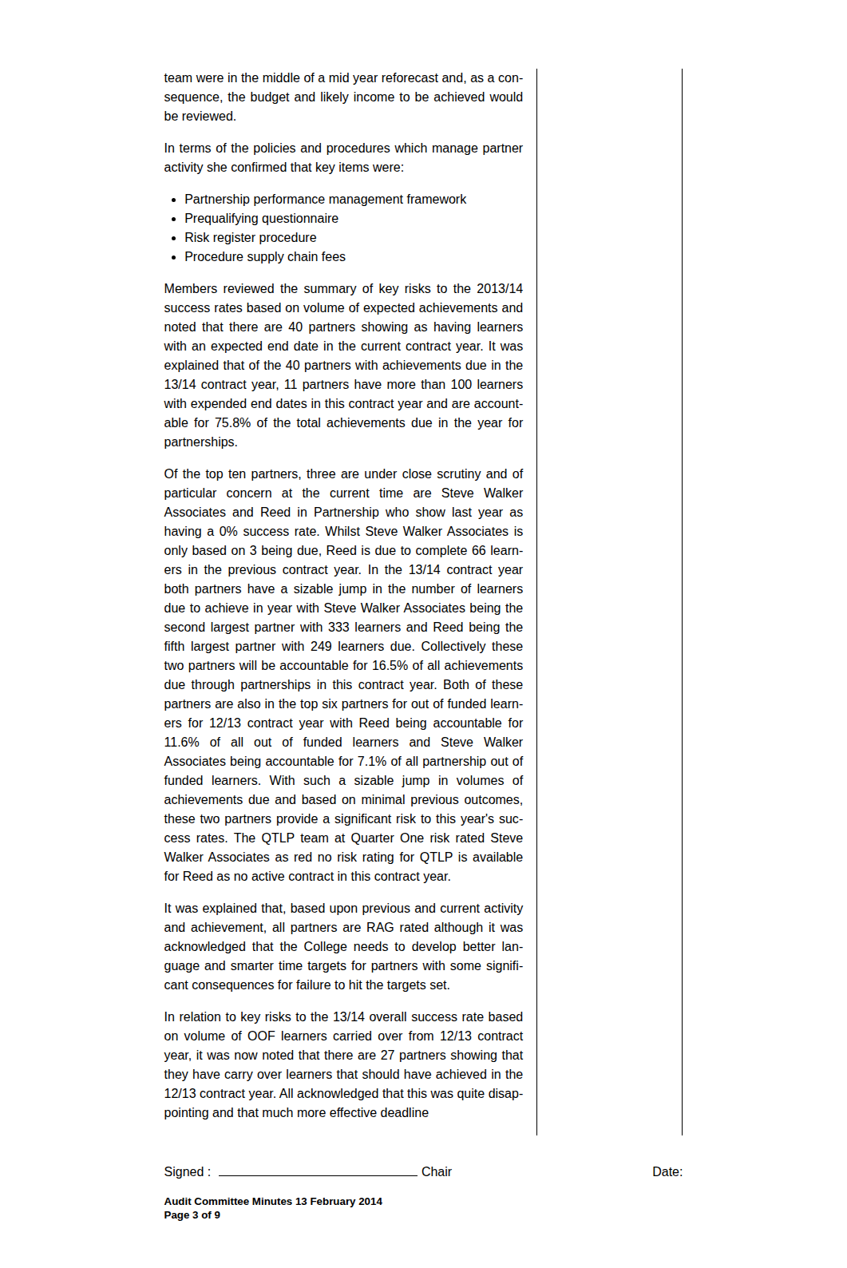team were in the middle of a mid year reforecast and, as a consequence, the budget and likely income to be achieved would be reviewed.
In terms of the policies and procedures which manage partner activity she confirmed that key items were:
Partnership performance management framework
Prequalifying questionnaire
Risk register procedure
Procedure supply chain fees
Members reviewed the summary of key risks to the 2013/14 success rates based on volume of expected achievements and noted that there are 40 partners showing as having learners with an expected end date in the current contract year. It was explained that of the 40 partners with achievements due in the 13/14 contract year, 11 partners have more than 100 learners with expended end dates in this contract year and are accountable for 75.8% of the total achievements due in the year for partnerships.
Of the top ten partners, three are under close scrutiny and of particular concern at the current time are Steve Walker Associates and Reed in Partnership who show last year as having a 0% success rate. Whilst Steve Walker Associates is only based on 3 being due, Reed is due to complete 66 learners in the previous contract year. In the 13/14 contract year both partners have a sizable jump in the number of learners due to achieve in year with Steve Walker Associates being the second largest partner with 333 learners and Reed being the fifth largest partner with 249 learners due. Collectively these two partners will be accountable for 16.5% of all achievements due through partnerships in this contract year. Both of these partners are also in the top six partners for out of funded learners for 12/13 contract year with Reed being accountable for 11.6% of all out of funded learners and Steve Walker Associates being accountable for 7.1% of all partnership out of funded learners. With such a sizable jump in volumes of achievements due and based on minimal previous outcomes, these two partners provide a significant risk to this year's success rates. The QTLP team at Quarter One risk rated Steve Walker Associates as red no risk rating for QTLP is available for Reed as no active contract in this contract year.
It was explained that, based upon previous and current activity and achievement, all partners are RAG rated although it was acknowledged that the College needs to develop better language and smarter time targets for partners with some significant consequences for failure to hit the targets set.
In relation to key risks to the 13/14 overall success rate based on volume of OOF learners carried over from 12/13 contract year, it was now noted that there are 27 partners showing that they have carry over learners that should have achieved in the 12/13 contract year. All acknowledged that this was quite disappointing and that much more effective deadline
Signed : Chair
Date:
Audit Committee Minutes 13 February 2014
Page 3 of 9